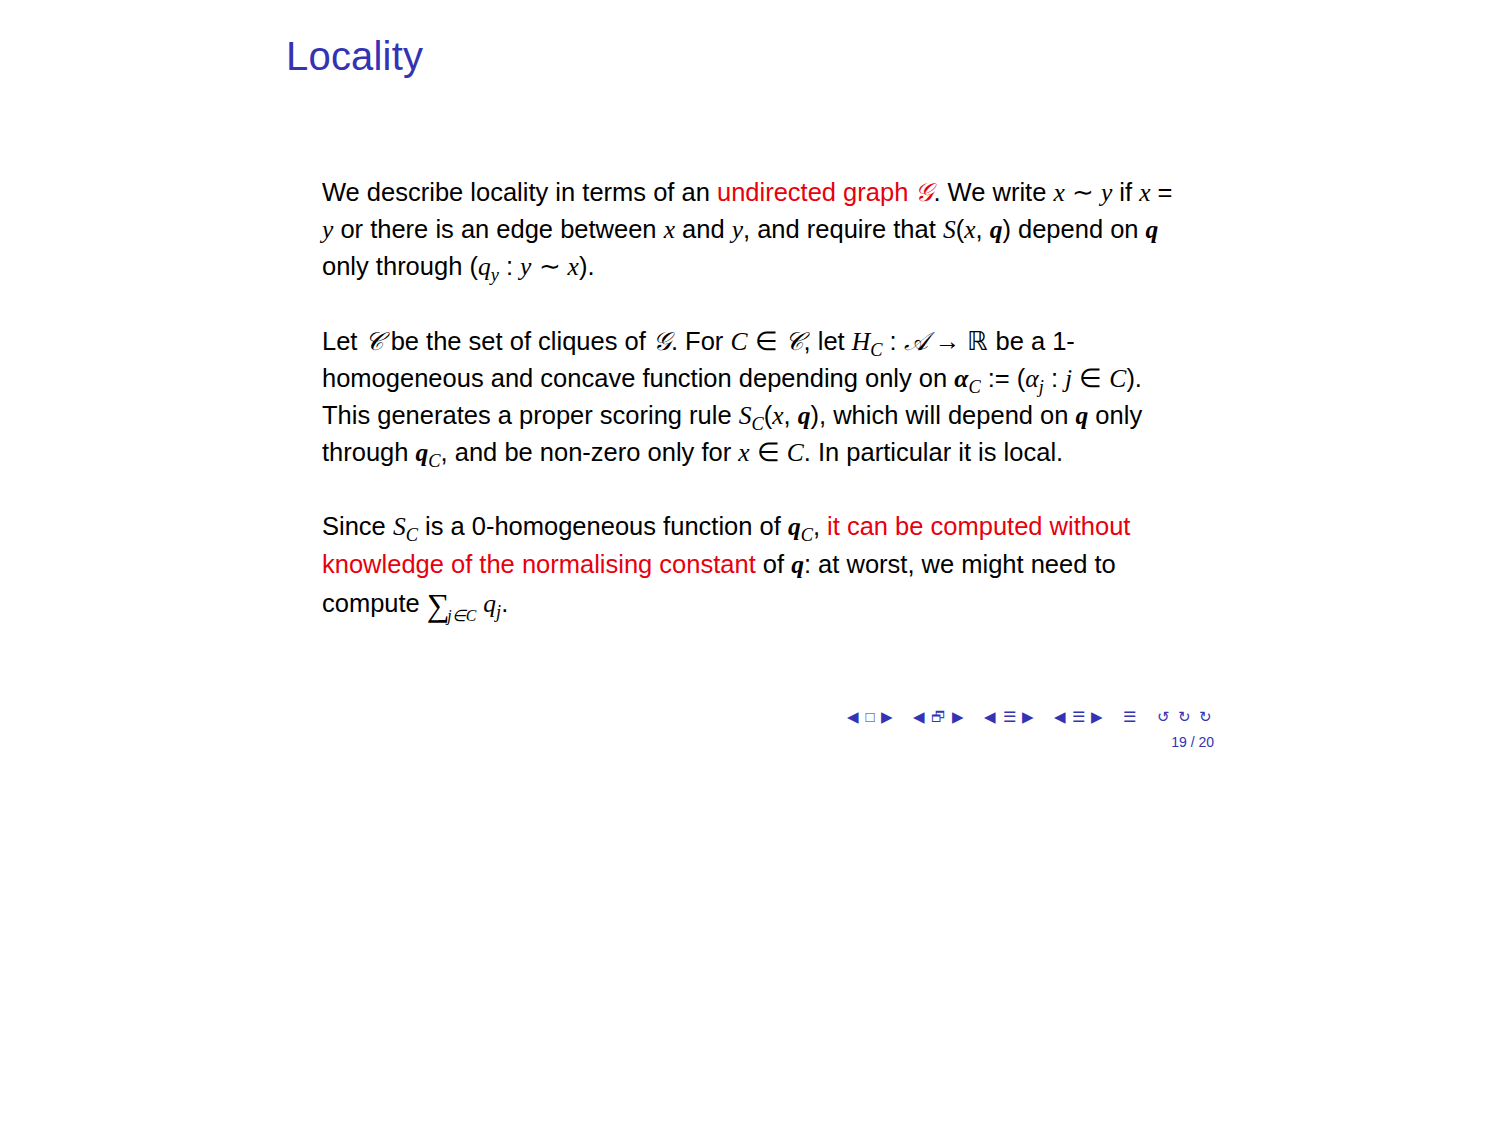Locality
We describe locality in terms of an undirected graph 𝒢. We write x ∼ y if x = y or there is an edge between x and y, and require that S(x, q) depend on q only through (qy : y ∼ x).
Let 𝒞 be the set of cliques of 𝒢. For C ∈ 𝒞, let HC : 𝒜 → ℝ be a 1-homogeneous and concave function depending only on αC := (αj : j ∈ C). This generates a proper scoring rule SC(x, q), which will depend on q only through qC, and be non-zero only for x ∈ C. In particular it is local.
Since SC is a 0-homogeneous function of qC, it can be computed without knowledge of the normalising constant of q: at worst, we might need to compute ∑j∈C qj.
◀ □ ▶ ◀ 🗗 ▶ ◀ ☰ ▶ ◀ ☰ ▶ ☰ ↺ ↻ ↻
19 / 20